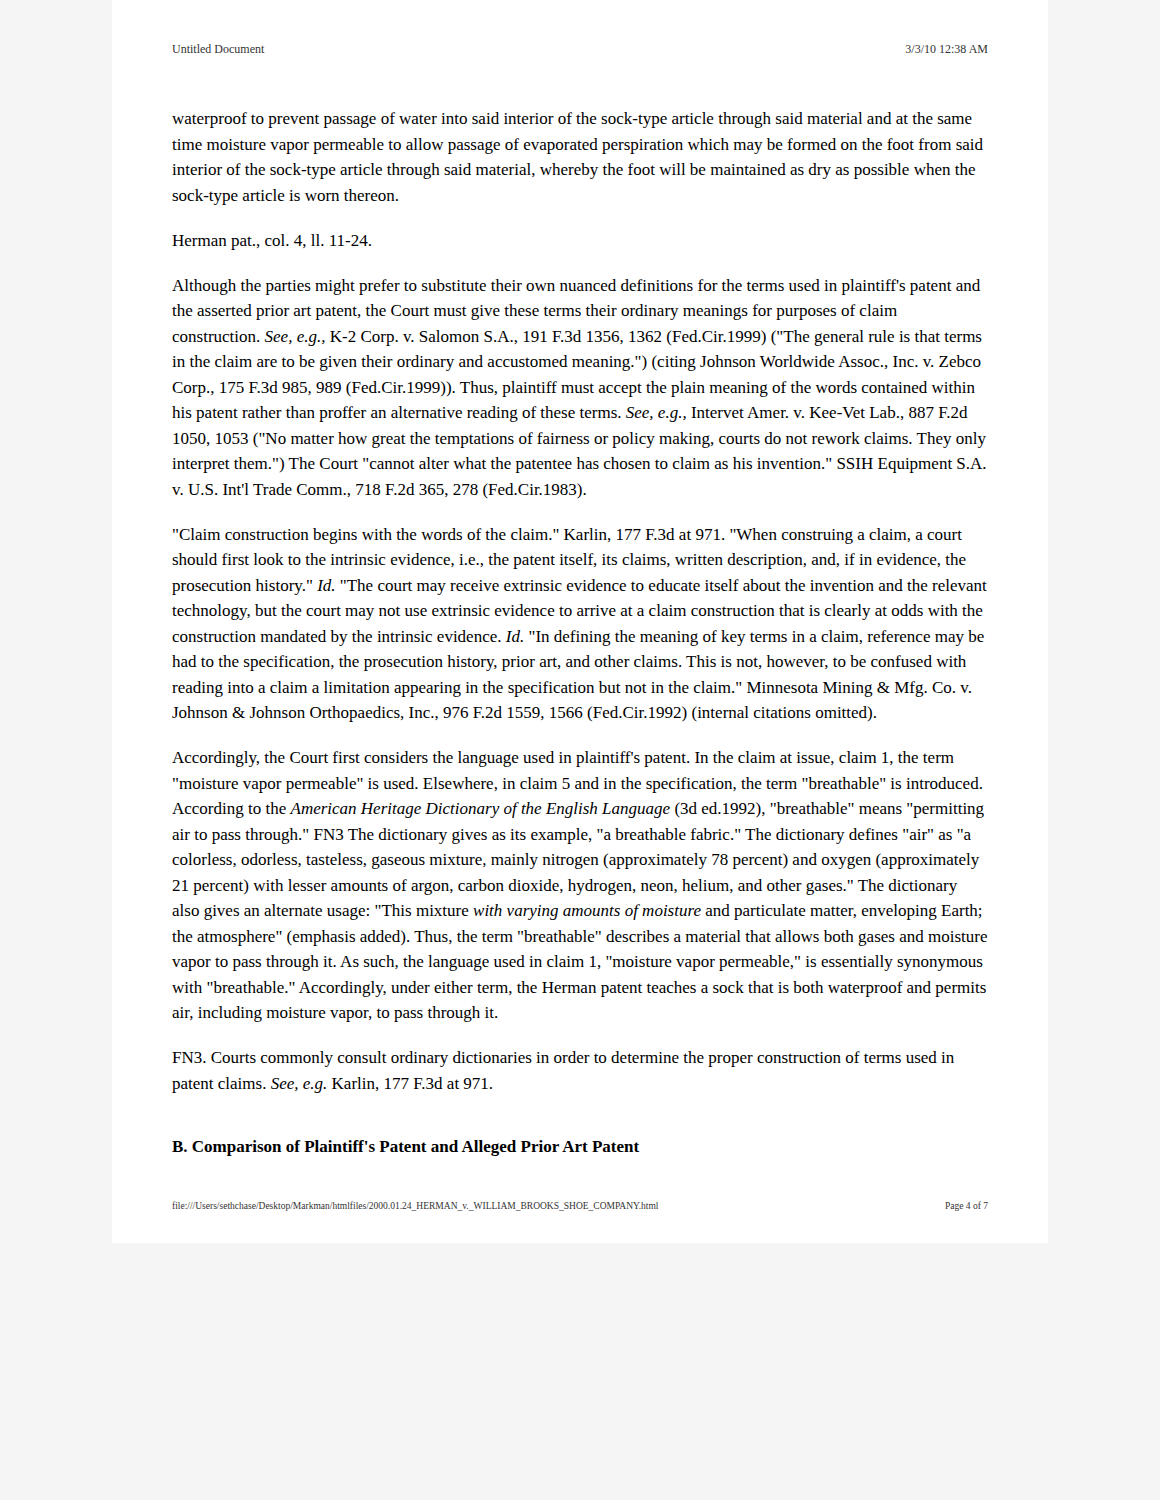Untitled Document 3/3/10 12:38 AM
waterproof to prevent passage of water into said interior of the sock-type article through said material and at the same time moisture vapor permeable to allow passage of evaporated perspiration which may be formed on the foot from said interior of the sock-type article through said material, whereby the foot will be maintained as dry as possible when the sock-type article is worn thereon.
Herman pat., col. 4, ll. 11-24.
Although the parties might prefer to substitute their own nuanced definitions for the terms used in plaintiff's patent and the asserted prior art patent, the Court must give these terms their ordinary meanings for purposes of claim construction. See, e.g., K-2 Corp. v. Salomon S.A., 191 F.3d 1356, 1362 (Fed.Cir.1999) ("The general rule is that terms in the claim are to be given their ordinary and accustomed meaning.") (citing Johnson Worldwide Assoc., Inc. v. Zebco Corp., 175 F.3d 985, 989 (Fed.Cir.1999)). Thus, plaintiff must accept the plain meaning of the words contained within his patent rather than proffer an alternative reading of these terms. See, e.g., Intervet Amer. v. Kee-Vet Lab., 887 F.2d 1050, 1053 ("No matter how great the temptations of fairness or policy making, courts do not rework claims. They only interpret them.") The Court "cannot alter what the patentee has chosen to claim as his invention." SSIH Equipment S.A. v. U.S. Int'l Trade Comm., 718 F.2d 365, 278 (Fed.Cir.1983).
"Claim construction begins with the words of the claim." Karlin, 177 F.3d at 971. "When construing a claim, a court should first look to the intrinsic evidence, i.e., the patent itself, its claims, written description, and, if in evidence, the prosecution history." Id. "The court may receive extrinsic evidence to educate itself about the invention and the relevant technology, but the court may not use extrinsic evidence to arrive at a claim construction that is clearly at odds with the construction mandated by the intrinsic evidence. Id. "In defining the meaning of key terms in a claim, reference may be had to the specification, the prosecution history, prior art, and other claims. This is not, however, to be confused with reading into a claim a limitation appearing in the specification but not in the claim." Minnesota Mining & Mfg. Co. v. Johnson & Johnson Orthopaedics, Inc., 976 F.2d 1559, 1566 (Fed.Cir.1992) (internal citations omitted).
Accordingly, the Court first considers the language used in plaintiff's patent. In the claim at issue, claim 1, the term "moisture vapor permeable" is used. Elsewhere, in claim 5 and in the specification, the term "breathable" is introduced. According to the American Heritage Dictionary of the English Language (3d ed.1992), "breathable" means "permitting air to pass through." FN3 The dictionary gives as its example, "a breathable fabric." The dictionary defines "air" as "a colorless, odorless, tasteless, gaseous mixture, mainly nitrogen (approximately 78 percent) and oxygen (approximately 21 percent) with lesser amounts of argon, carbon dioxide, hydrogen, neon, helium, and other gases." The dictionary also gives an alternate usage: "This mixture with varying amounts of moisture and particulate matter, enveloping Earth; the atmosphere" (emphasis added). Thus, the term "breathable" describes a material that allows both gases and moisture vapor to pass through it. As such, the language used in claim 1, "moisture vapor permeable," is essentially synonymous with "breathable." Accordingly, under either term, the Herman patent teaches a sock that is both waterproof and permits air, including moisture vapor, to pass through it.
FN3. Courts commonly consult ordinary dictionaries in order to determine the proper construction of terms used in patent claims. See, e.g. Karlin, 177 F.3d at 971.
B. Comparison of Plaintiff's Patent and Alleged Prior Art Patent
file:///Users/sethchase/Desktop/Markman/htmlfiles/2000.01.24_HERMAN_v._WILLIAM_BROOKS_SHOE_COMPANY.html Page 4 of 7